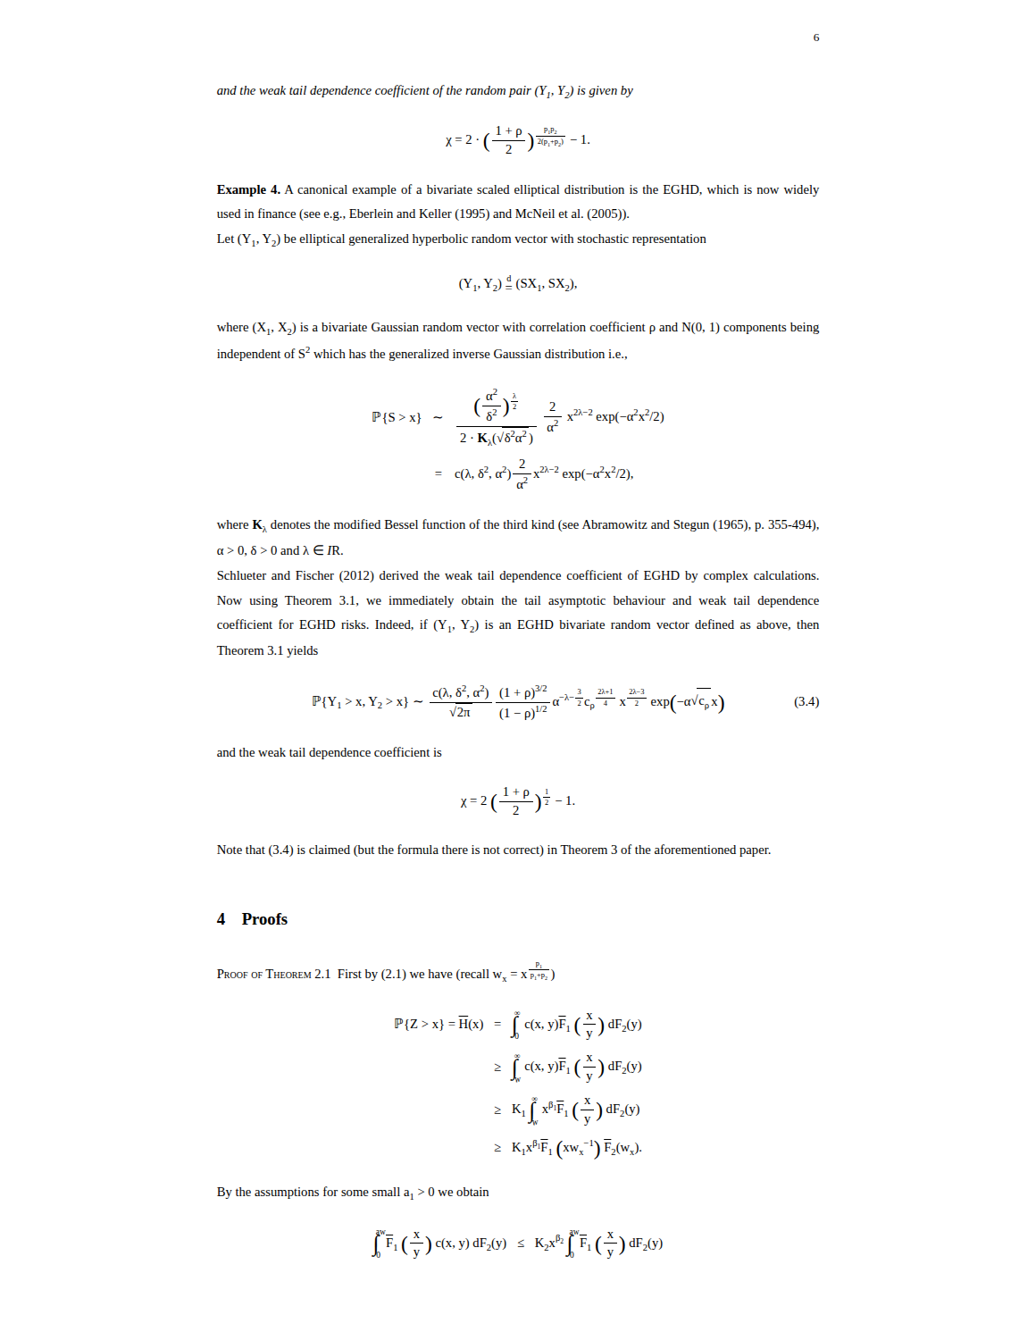6
and the weak tail dependence coefficient of the random pair (Y1, Y2) is given by
χ = 2 · (1 + ρ 2)p1p22(p1+p2) − 1.
Example 4. A canonical example of a bivariate scaled elliptical distribution is the EGHD, which is now widely used in finance (see e.g., Eberlein and Keller (1995) and McNeil et al. (2005)).
Let (Y1, Y2) be elliptical generalized hyperbolic random vector with stochastic representation
(Y1, Y2) d= (SX1, SX2),
where (X1, X2) is a bivariate Gaussian random vector with correlation coefficient ρ and N(0, 1) components being independent of S2 which has the generalized inverse Gaussian distribution i.e.,
| ℙ{S > x} | ∼ | ( α 2 δ 2 ) λ 2 2 · K λ ( √ δ 2 α 2 ) 2 α 2 x 2λ−2 exp(−α 2 x 2 /2) |
| | = | c(λ, δ 2 , α 2 ) 2 α 2 x 2λ−2 exp(−α 2 x 2 /2), |
where Kλ denotes the modified Bessel function of the third kind (see Abramowitz and Stegun (1965), p. 355-494), α > 0, δ > 0 and λ ∈ IR.
Schlueter and Fischer (2012) derived the weak tail dependence coefficient of EGHD by complex calculations. Now using Theorem 3.1, we immediately obtain the tail asymptotic behaviour and weak tail dependence coefficient for EGHD risks. Indeed, if (Y1, Y2) is an EGHD bivariate random vector defined as above, then Theorem 3.1 yields
ℙ{Y1 > x, Y2 > x} ∼ c(λ, δ2, α2)√2π(1 + ρ)3/2(1 − ρ)1/2α−λ−32cρ2λ+14 x2λ−32 exp(−α√cρx) (3.4)
and the weak tail dependence coefficient is
χ = 2 (1 + ρ 2)12 − 1.
Note that (3.4) is claimed (but the formula there is not correct) in Theorem 3 of the aforementioned paper.
4 Proofs
Proof of Theorem 2.1 First by (2.1) we have (recall wx = xp1 p1+p2)
| ℙ{Z > x} = H (x) | = | ∫ 0 ∞ c(x, y) F 1 ( x y ) dF 2 (y) |
| | ≥ | ∫ w x ∞ c(x, y) F 1 ( x y ) dF 2 (y) |
| | ≥ | K 1 ∫ w x ∞ x β 1 F 1 ( x y ) dF 2 (y) |
| | ≥ | K 1 x β 1 F 1 ( xw x −1 ) F 2 (w x ). |
By the assumptions for some small a1 > 0 we obtain
| ∫ 0 a 1 w x F 1 ( x y ) c(x, y) dF 2 (y) | ≤ | K 2 x β 2 ∫ 0 a 1 w x F 1 ( x y ) dF 2 (y) |